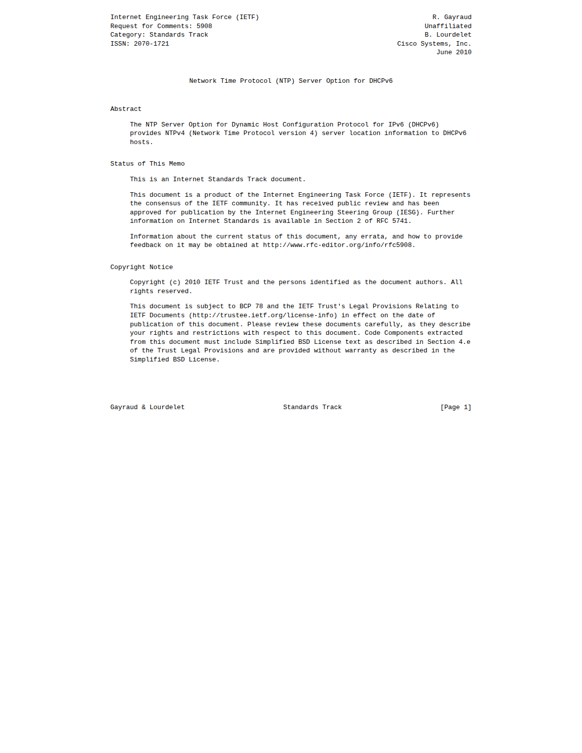| Internet Engineering Task Force (IETF) | R. Gayraud |
| Request for Comments: 5908 | Unaffiliated |
| Category: Standards Track | B. Lourdelet |
| ISSN: 2070-1721 | Cisco Systems, Inc. |
| | June 2010 |
Network Time Protocol (NTP) Server Option for DHCPv6
Abstract
The NTP Server Option for Dynamic Host Configuration Protocol for IPv6 (DHCPv6) provides NTPv4 (Network Time Protocol version 4) server location information to DHCPv6 hosts.
Status of This Memo
This is an Internet Standards Track document.
This document is a product of the Internet Engineering Task Force (IETF). It represents the consensus of the IETF community. It has received public review and has been approved for publication by the Internet Engineering Steering Group (IESG). Further information on Internet Standards is available in Section 2 of RFC 5741.
Information about the current status of this document, any errata, and how to provide feedback on it may be obtained at http://www.rfc-editor.org/info/rfc5908.
Copyright Notice
Copyright (c) 2010 IETF Trust and the persons identified as the document authors. All rights reserved.
This document is subject to BCP 78 and the IETF Trust's Legal Provisions Relating to IETF Documents (http://trustee.ietf.org/license-info) in effect on the date of publication of this document. Please review these documents carefully, as they describe your rights and restrictions with respect to this document. Code Components extracted from this document must include Simplified BSD License text as described in Section 4.e of the Trust Legal Provisions and are provided without warranty as described in the Simplified BSD License.
Gayraud & Lourdelet Standards Track [Page 1]